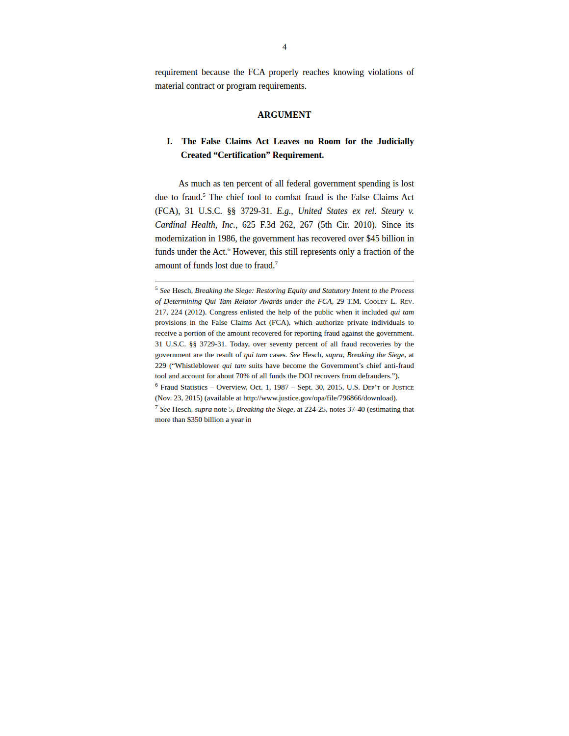4
requirement because the FCA properly reaches knowing violations of material contract or program requirements.
ARGUMENT
I. The False Claims Act Leaves no Room for the Judicially Created “Certification” Requirement.
As much as ten percent of all federal government spending is lost due to fraud.5 The chief tool to combat fraud is the False Claims Act (FCA), 31 U.S.C. §§ 3729-31. E.g., United States ex rel. Steury v. Cardinal Health, Inc., 625 F.3d 262, 267 (5th Cir. 2010). Since its modernization in 1986, the government has recovered over $45 billion in funds under the Act.6 However, this still represents only a fraction of the amount of funds lost due to fraud.7
5 See Hesch, Breaking the Siege: Restoring Equity and Statutory Intent to the Process of Determining Qui Tam Relator Awards under the FCA, 29 T.M. Cooley L. Rev. 217, 224 (2012). Congress enlisted the help of the public when it included qui tam provisions in the False Claims Act (FCA), which authorize private individuals to receive a portion of the amount recovered for reporting fraud against the government. 31 U.S.C. §§ 3729-31. Today, over seventy percent of all fraud recoveries by the government are the result of qui tam cases. See Hesch, supra, Breaking the Siege, at 229 (“Whistleblower qui tam suits have become the Government’s chief anti-fraud tool and account for about 70% of all funds the DOJ recovers from defrauders.”).
6 Fraud Statistics – Overview, Oct. 1, 1987 – Sept. 30, 2015, U.S. Dep’t of Justice (Nov. 23, 2015) (available at http://www.justice.gov/opa/file/796866/download).
7 See Hesch, supra note 5, Breaking the Siege, at 224-25, notes 37-40 (estimating that more than $350 billion a year in